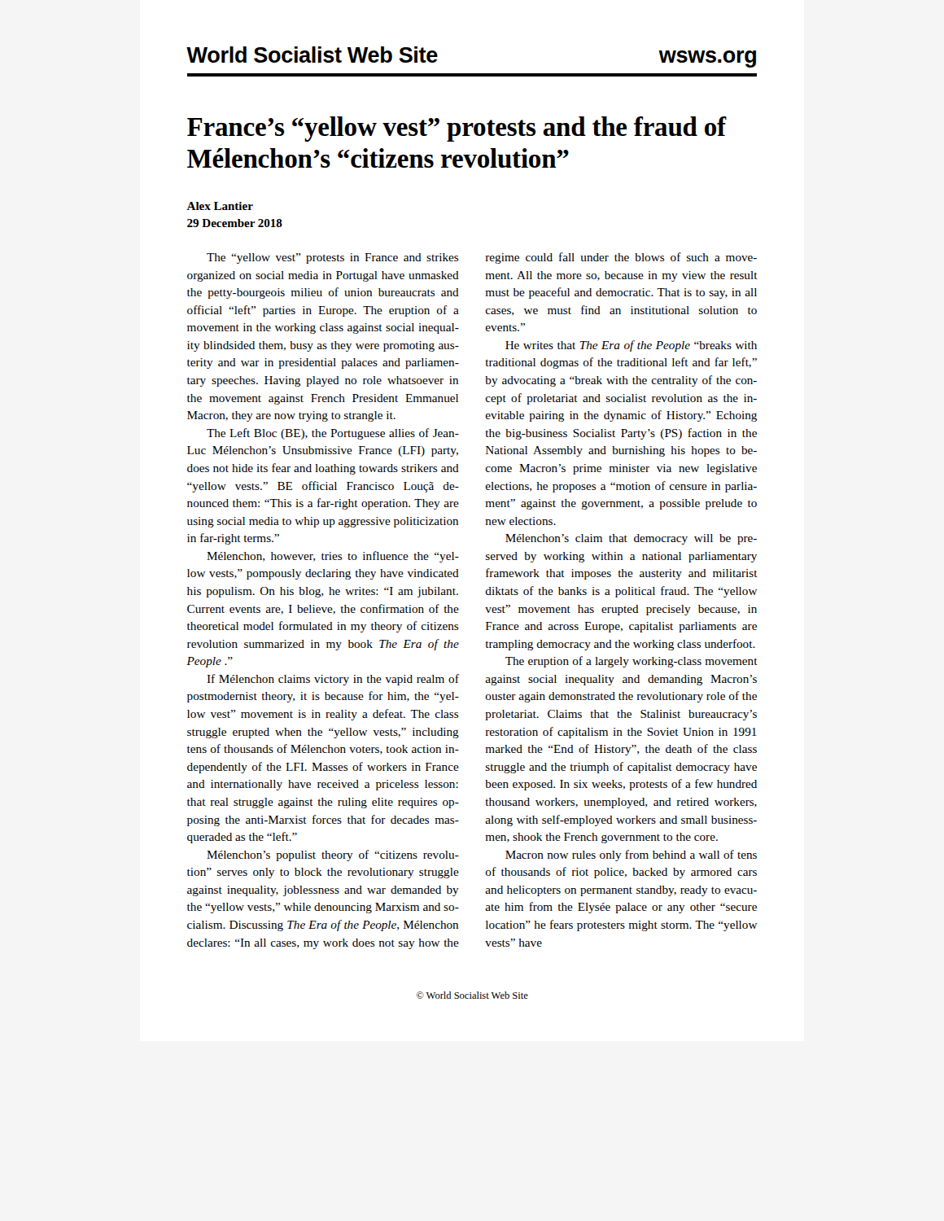World Socialist Web Site
wsws.org
France’s “yellow vest” protests and the fraud of Mélenchon’s “citizens revolution”
Alex Lantier
29 December 2018
The “yellow vest” protests in France and strikes organized on social media in Portugal have unmasked the petty-bourgeois milieu of union bureaucrats and official “left” parties in Europe. The eruption of a movement in the working class against social inequality blindsided them, busy as they were promoting austerity and war in presidential palaces and parliamentary speeches. Having played no role whatsoever in the movement against French President Emmanuel Macron, they are now trying to strangle it.
The Left Bloc (BE), the Portuguese allies of Jean-Luc Mélenchon’s Unsubmissive France (LFI) party, does not hide its fear and loathing towards strikers and “yellow vests.” BE official Francisco Louçã denounced them: “This is a far-right operation. They are using social media to whip up aggressive politicization in far-right terms.”
Mélenchon, however, tries to influence the “yellow vests,” pompously declaring they have vindicated his populism. On his blog, he writes: “I am jubilant. Current events are, I believe, the confirmation of the theoretical model formulated in my theory of citizens revolution summarized in my book The Era of the People .”
If Mélenchon claims victory in the vapid realm of postmodernist theory, it is because for him, the “yellow vest” movement is in reality a defeat. The class struggle erupted when the “yellow vests,” including tens of thousands of Mélenchon voters, took action independently of the LFI. Masses of workers in France and internationally have received a priceless lesson: that real struggle against the ruling elite requires opposing the anti-Marxist forces that for decades masqueraded as the “left.”
Mélenchon’s populist theory of “citizens revolution” serves only to block the revolutionary struggle against inequality, joblessness and war demanded by the “yellow vests,” while denouncing Marxism and socialism. Discussing The Era of the People, Mélenchon declares: “In all cases, my work does not say how the regime could fall under the blows of such a movement. All the more so, because in my view the result must be peaceful and democratic. That is to say, in all cases, we must find an institutional solution to events.”
He writes that The Era of the People “breaks with traditional dogmas of the traditional left and far left,” by advocating a “break with the centrality of the concept of proletariat and socialist revolution as the inevitable pairing in the dynamic of History.” Echoing the big-business Socialist Party’s (PS) faction in the National Assembly and burnishing his hopes to become Macron’s prime minister via new legislative elections, he proposes a “motion of censure in parliament” against the government, a possible prelude to new elections.
Mélenchon’s claim that democracy will be preserved by working within a national parliamentary framework that imposes the austerity and militarist diktats of the banks is a political fraud. The “yellow vest” movement has erupted precisely because, in France and across Europe, capitalist parliaments are trampling democracy and the working class underfoot.
The eruption of a largely working-class movement against social inequality and demanding Macron’s ouster again demonstrated the revolutionary role of the proletariat. Claims that the Stalinist bureaucracy’s restoration of capitalism in the Soviet Union in 1991 marked the “End of History”, the death of the class struggle and the triumph of capitalist democracy have been exposed. In six weeks, protests of a few hundred thousand workers, unemployed, and retired workers, along with self-employed workers and small businessmen, shook the French government to the core.
Macron now rules only from behind a wall of tens of thousands of riot police, backed by armored cars and helicopters on permanent standby, ready to evacuate him from the Elysée palace or any other “secure location” he fears protesters might storm. The “yellow vests” have
© World Socialist Web Site